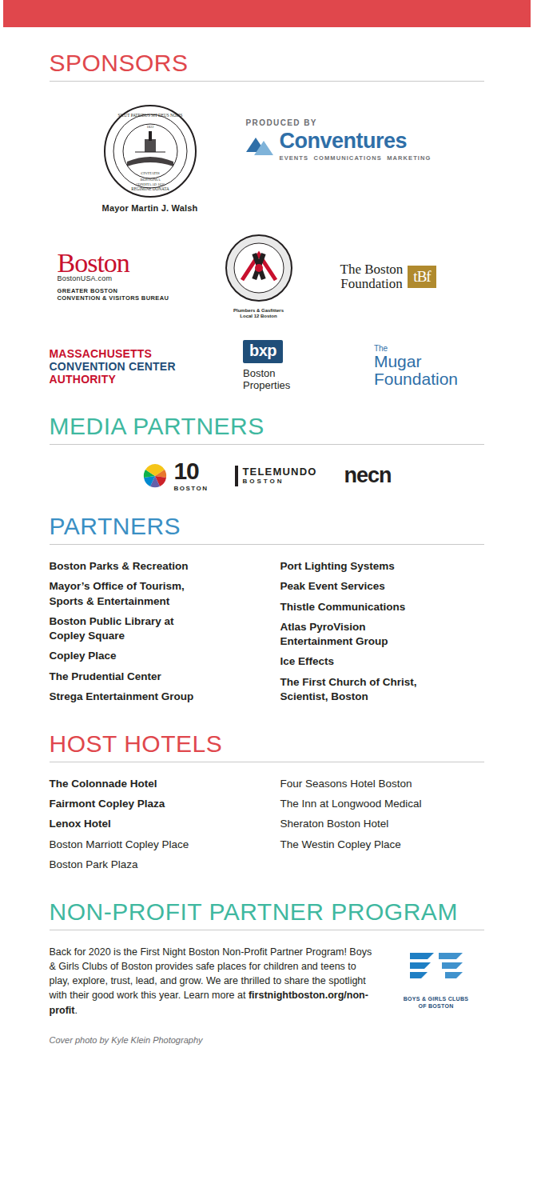SPONSORS
SICUT PATRIBUS SIT DEUS NOBIS REGIMINE DONATA CIVITATIS BOSTONIA CONDITA AD 1630 1822
Mayor Martin J. Walsh
PRODUCED BY
Conventures
EVENTS COMMUNICATIONS MARKETING
Boston
BostonUSA.com
GREATER BOSTON
CONVENTION & VISITORS BUREAU
Plumbers & Gasfitters
Local 12 Boston
The Boston
Foundation
tBf
MASSACHUSETTS
CONVENTION CENTER
AUTHORITY
bxp
Boston
Properties
The
Mugar
Foundation
MEDIA PARTNERS
10
BOSTON
TELEMUNDO
BOSTON
necn
PARTNERS
Boston Parks & Recreation
Mayor’s Office of Tourism,
Sports & Entertainment
Boston Public Library at
Copley Square
Copley Place
The Prudential Center
Strega Entertainment Group
Port Lighting Systems
Peak Event Services
Thistle Communications
Atlas PyroVision
Entertainment Group
Ice Effects
The First Church of Christ,
Scientist, Boston
HOST HOTELS
The Colonnade Hotel
Fairmont Copley Plaza
Lenox Hotel
Boston Marriott Copley Place
Boston Park Plaza
Four Seasons Hotel Boston
The Inn at Longwood Medical
Sheraton Boston Hotel
The Westin Copley Place
NON-PROFIT PARTNER PROGRAM
Back for 2020 is the First Night Boston Non-Profit Partner Program! Boys & Girls Clubs of Boston provides safe places for children and teens to play, explore, trust, lead, and grow. We are thrilled to share the spotlight with their good work this year. Learn more at firstnightboston.org/non-profit.
BOYS & GIRLS CLUBS
OF BOSTON
Cover photo by Kyle Klein Photography